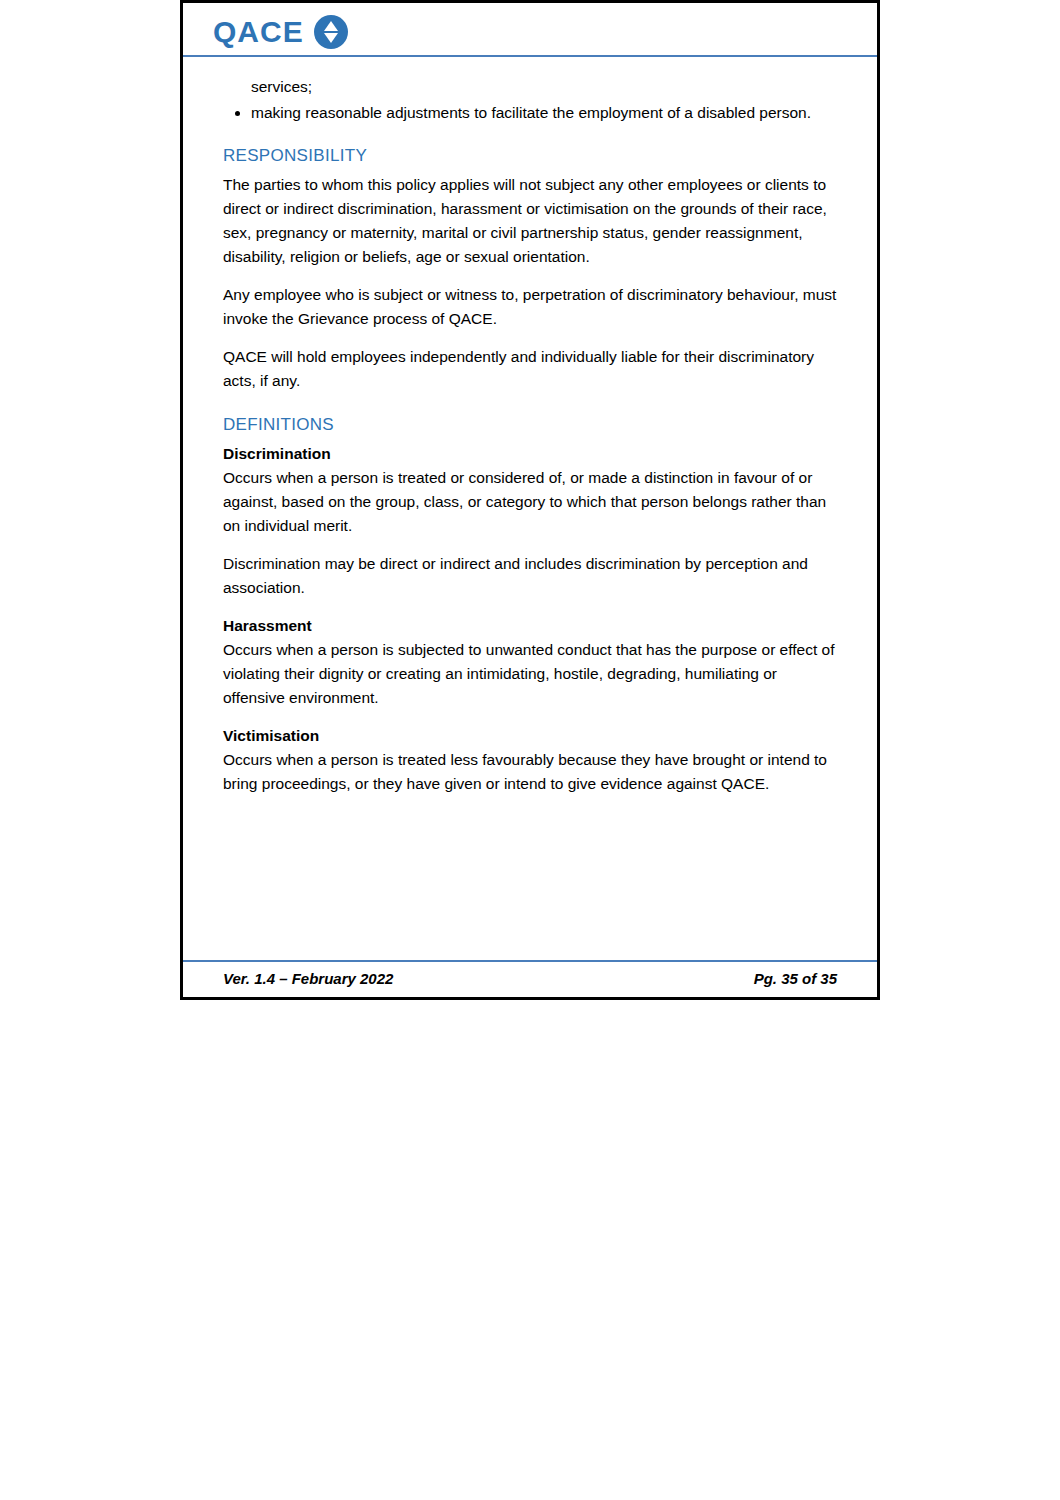QACE
services;
making reasonable adjustments to facilitate the employment of a disabled person.
RESPONSIBILITY
The parties to whom this policy applies will not subject any other employees or clients to direct or indirect discrimination, harassment or victimisation on the grounds of their race, sex, pregnancy or maternity, marital or civil partnership status, gender reassignment, disability, religion or beliefs, age or sexual orientation.
Any employee who is subject or witness to, perpetration of discriminatory behaviour, must invoke the Grievance process of QACE.
QACE will hold employees independently and individually liable for their discriminatory acts, if any.
DEFINITIONS
Discrimination
Occurs when a person is treated or considered of, or made a distinction in favour of or against, based on the group, class, or category to which that person belongs rather than on individual merit.
Discrimination may be direct or indirect and includes discrimination by perception and association.
Harassment
Occurs when a person is subjected to unwanted conduct that has the purpose or effect of violating their dignity or creating an intimidating, hostile, degrading, humiliating or offensive environment.
Victimisation
Occurs when a person is treated less favourably because they have brought or intend to bring proceedings, or they have given or intend to give evidence against QACE.
Ver. 1.4 – February 2022 Pg. 35 of 35